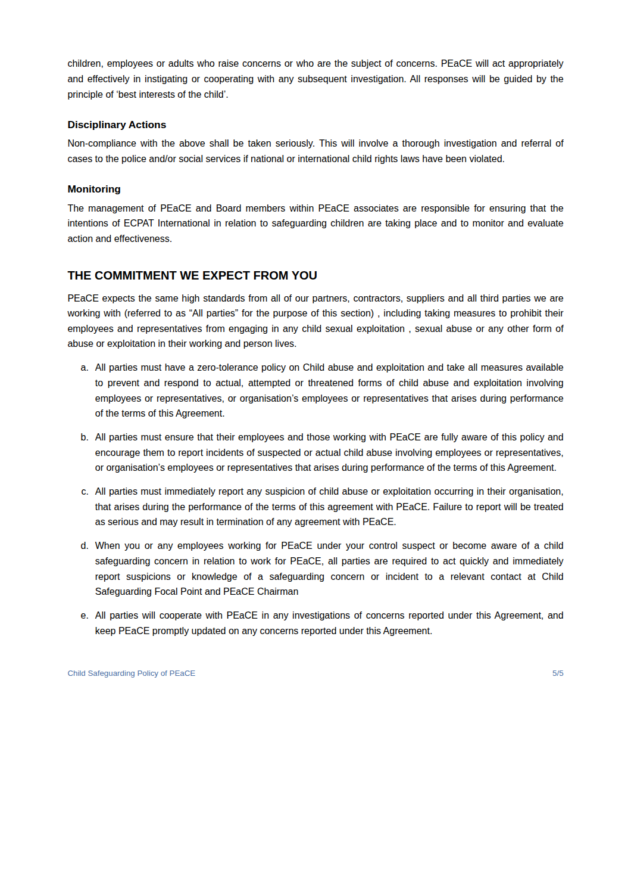children, employees or adults who raise concerns or who are the subject of concerns. PEaCE will act appropriately and effectively in instigating or cooperating with any subsequent investigation. All responses will be guided by the principle of ‘best interests of the child’.
Disciplinary Actions
Non-compliance with the above shall be taken seriously. This will involve a thorough investigation and referral of cases to the police and/or social services if national or international child rights laws have been violated.
Monitoring
The management of PEaCE and Board members within PEaCE associates are responsible for ensuring that the intentions of ECPAT International in relation to safeguarding children are taking place and to monitor and evaluate action and effectiveness.
The commitment we expect from you
PEaCE expects the same high standards from all of our partners, contractors, suppliers and all third parties we are working with (referred to as “All parties” for the purpose of this section) , including taking measures to prohibit their employees and representatives from engaging in any child sexual exploitation , sexual abuse or any other form of abuse or exploitation in their working and person lives.
All parties must have a zero-tolerance policy on Child abuse and exploitation and take all measures available to prevent and respond to actual, attempted or threatened forms of child abuse and exploitation involving employees or representatives, or organisation’s employees or representatives that arises during performance of the terms of this Agreement.
All parties must ensure that their employees and those working with PEaCE are fully aware of this policy and encourage them to report incidents of suspected or actual child abuse involving employees or representatives, or organisation’s employees or representatives that arises during performance of the terms of this Agreement.
All parties must immediately report any suspicion of child abuse or exploitation occurring in their organisation, that arises during the performance of the terms of this agreement with PEaCE. Failure to report will be treated as serious and may result in termination of any agreement with PEaCE.
When you or any employees working for PEaCE under your control suspect or become aware of a child safeguarding concern in relation to work for PEaCE, all parties are required to act quickly and immediately report suspicions or knowledge of a safeguarding concern or incident to a relevant contact at Child Safeguarding Focal Point and PEaCE Chairman
All parties will cooperate with PEaCE in any investigations of concerns reported under this Agreement, and keep PEaCE promptly updated on any concerns reported under this Agreement.
Child Safeguarding Policy of PEaCE 5/5